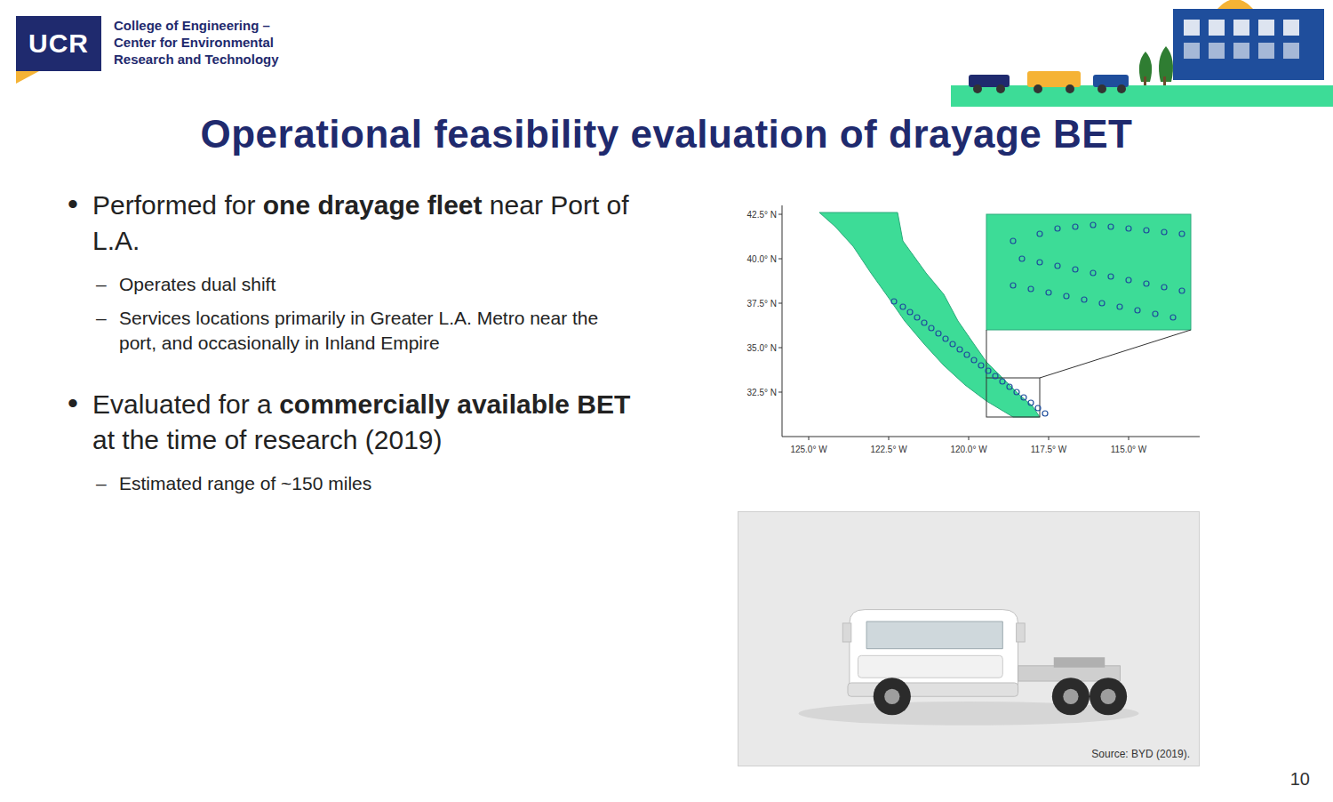UCR
College of Engineering –
Center for Environmental
Research and Technology
Decorative campus and vehicles graphic
Operational feasibility evaluation of drayage BET
Performed for one drayage fleet near Port of L.A.
Operates dual shift
Services locations primarily in Greater L.A. Metro near the port, and occasionally in Inland Empire
Evaluated for a commercially available BET at the time of research (2019)
Estimated range of ~150 miles
Map of California with inset showing service locations 42.5° N 40.0° N 37.5° N 35.0° N 32.5° N 125.0° W 122.5° W 120.0° W 117.5° W 115.0° W
White battery-electric drayage truck
Source: BYD (2019).
10